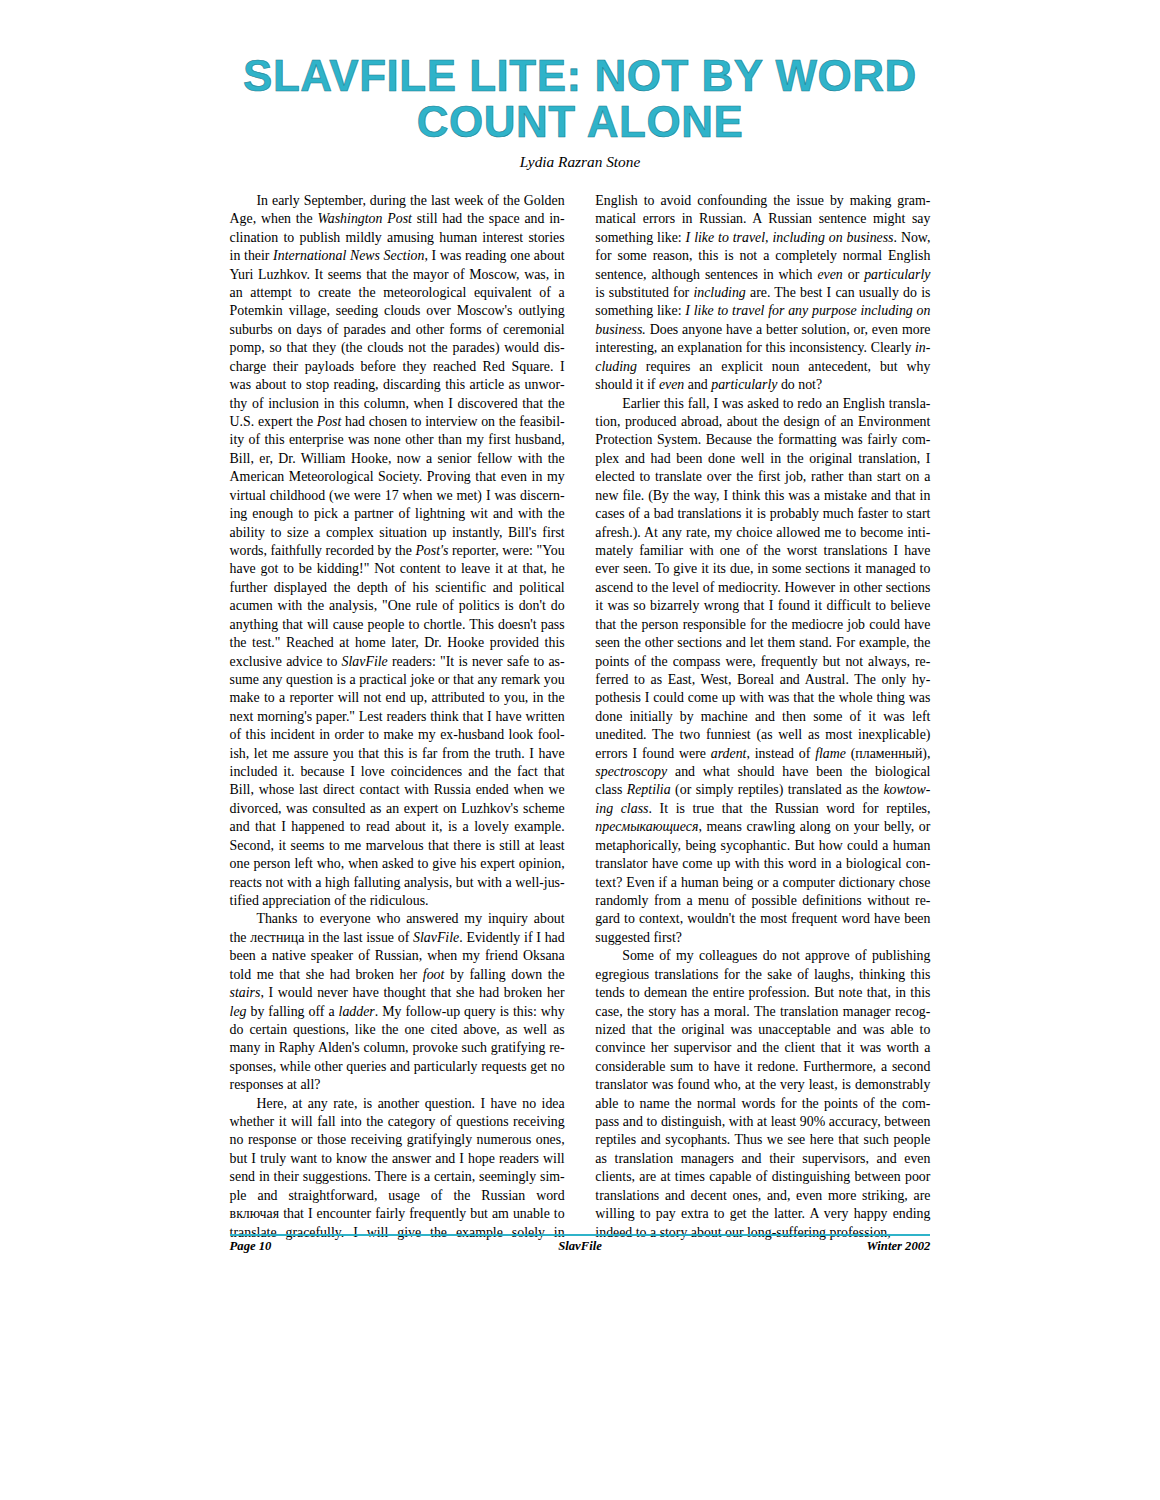SlavFile Lite: Not by Word Count Alone
Lydia Razran Stone
In early September, during the last week of the Golden Age, when the Washington Post still had the space and inclination to publish mildly amusing human interest stories in their International News Section, I was reading one about Yuri Luzhkov. It seems that the mayor of Moscow, was, in an attempt to create the meteorological equivalent of a Potemkin village, seeding clouds over Moscow's outlying suburbs on days of parades and other forms of ceremonial pomp, so that they (the clouds not the parades) would discharge their payloads before they reached Red Square. I was about to stop reading, discarding this article as unworthy of inclusion in this column, when I discovered that the U.S. expert the Post had chosen to interview on the feasibility of this enterprise was none other than my first husband, Bill, er, Dr. William Hooke, now a senior fellow with the American Meteorological Society. Proving that even in my virtual childhood (we were 17 when we met) I was discerning enough to pick a partner of lightning wit and with the ability to size a complex situation up instantly, Bill's first words, faithfully recorded by the Post's reporter, were: "You have got to be kidding!" Not content to leave it at that, he further displayed the depth of his scientific and political acumen with the analysis, "One rule of politics is don't do anything that will cause people to chortle. This doesn't pass the test." Reached at home later, Dr. Hooke provided this exclusive advice to SlavFile readers: "It is never safe to assume any question is a practical joke or that any remark you make to a reporter will not end up, attributed to you, in the next morning's paper." Lest readers think that I have written of this incident in order to make my ex-husband look foolish, let me assure you that this is far from the truth. I have included it. because I love coincidences and the fact that Bill, whose last direct contact with Russia ended when we divorced, was consulted as an expert on Luzhkov's scheme and that I happened to read about it, is a lovely example. Second, it seems to me marvelous that there is still at least one person left who, when asked to give his expert opinion, reacts not with a high falluting analysis, but with a well-justified appreciation of the ridiculous.
Thanks to everyone who answered my inquiry about the лестница in the last issue of SlavFile. Evidently if I had been a native speaker of Russian, when my friend Oksana told me that she had broken her foot by falling down the stairs, I would never have thought that she had broken her leg by falling off a ladder. My follow-up query is this: why do certain questions, like the one cited above, as well as many in Raphy Alden's column, provoke such gratifying responses, while other queries and particularly requests get no responses at all?
Here, at any rate, is another question. I have no idea whether it will fall into the category of questions receiving no response or those receiving gratifyingly numerous ones, but I truly want to know the answer and I hope readers will send in their suggestions. There is a certain, seemingly simple and straightforward, usage of the Russian word включая that I encounter fairly frequently but am unable to translate gracefully. I will give the example solely in English to avoid confounding the issue by making grammatical errors in Russian. A Russian sentence might say something like: I like to travel, including on business. Now, for some reason, this is not a completely normal English sentence, although sentences in which even or particularly is substituted for including are. The best I can usually do is something like: I like to travel for any purpose including on business. Does anyone have a better solution, or, even more interesting, an explanation for this inconsistency. Clearly including requires an explicit noun antecedent, but why should it if even and particularly do not?
Earlier this fall, I was asked to redo an English translation, produced abroad, about the design of an Environment Protection System. Because the formatting was fairly complex and had been done well in the original translation, I elected to translate over the first job, rather than start on a new file. (By the way, I think this was a mistake and that in cases of a bad translations it is probably much faster to start afresh.). At any rate, my choice allowed me to become intimately familiar with one of the worst translations I have ever seen. To give it its due, in some sections it managed to ascend to the level of mediocrity. However in other sections it was so bizarrely wrong that I found it difficult to believe that the person responsible for the mediocre job could have seen the other sections and let them stand. For example, the points of the compass were, frequently but not always, referred to as East, West, Boreal and Austral. The only hypothesis I could come up with was that the whole thing was done initially by machine and then some of it was left unedited. The two funniest (as well as most inexplicable) errors I found were ardent, instead of flame (пламенный), spectroscopy and what should have been the biological class Reptilia (or simply reptiles) translated as the kowtowing class. It is true that the Russian word for reptiles, пресмыкающиеся, means crawling along on your belly, or metaphorically, being sycophantic. But how could a human translator have come up with this word in a biological context? Even if a human being or a computer dictionary chose randomly from a menu of possible definitions without regard to context, wouldn't the most frequent word have been suggested first?
Some of my colleagues do not approve of publishing egregious translations for the sake of laughs, thinking this tends to demean the entire profession. But note that, in this case, the story has a moral. The translation manager recognized that the original was unacceptable and was able to convince her supervisor and the client that it was worth a considerable sum to have it redone. Furthermore, a second translator was found who, at the very least, is demonstrably able to name the normal words for the points of the compass and to distinguish, with at least 90% accuracy, between reptiles and sycophants. Thus we see here that such people as translation managers and their supervisors, and even clients, are at times capable of distinguishing between poor translations and decent ones, and, even more striking, are willing to pay extra to get the latter. A very happy ending indeed to a story about our long-suffering profession,
Page 10
SlavFile
Winter 2002